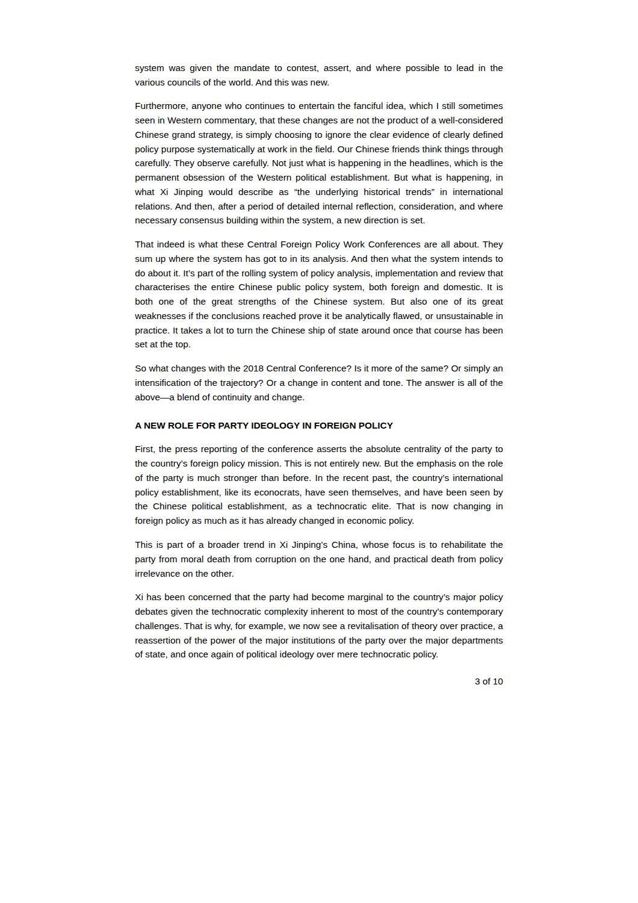system was given the mandate to contest, assert, and where possible to lead in the various councils of the world. And this was new.
Furthermore, anyone who continues to entertain the fanciful idea, which I still sometimes seen in Western commentary, that these changes are not the product of a well-considered Chinese grand strategy, is simply choosing to ignore the clear evidence of clearly defined policy purpose systematically at work in the field. Our Chinese friends think things through carefully. They observe carefully. Not just what is happening in the headlines, which is the permanent obsession of the Western political establishment. But what is happening, in what Xi Jinping would describe as “the underlying historical trends” in international relations. And then, after a period of detailed internal reflection, consideration, and where necessary consensus building within the system, a new direction is set.
That indeed is what these Central Foreign Policy Work Conferences are all about. They sum up where the system has got to in its analysis. And then what the system intends to do about it. It’s part of the rolling system of policy analysis, implementation and review that characterises the entire Chinese public policy system, both foreign and domestic. It is both one of the great strengths of the Chinese system. But also one of its great weaknesses if the conclusions reached prove it be analytically flawed, or unsustainable in practice. It takes a lot to turn the Chinese ship of state around once that course has been set at the top.
So what changes with the 2018 Central Conference? Is it more of the same? Or simply an intensification of the trajectory? Or a change in content and tone. The answer is all of the above—a blend of continuity and change.
A new role for party ideology in foreign policy
First, the press reporting of the conference asserts the absolute centrality of the party to the country’s foreign policy mission. This is not entirely new. But the emphasis on the role of the party is much stronger than before. In the recent past, the country’s international policy establishment, like its econocrats, have seen themselves, and have been seen by the Chinese political establishment, as a technocratic elite. That is now changing in foreign policy as much as it has already changed in economic policy.
This is part of a broader trend in Xi Jinping’s China, whose focus is to rehabilitate the party from moral death from corruption on the one hand, and practical death from policy irrelevance on the other.
Xi has been concerned that the party had become marginal to the country’s major policy debates given the technocratic complexity inherent to most of the country’s contemporary challenges. That is why, for example, we now see a revitalisation of theory over practice, a reassertion of the power of the major institutions of the party over the major departments of state, and once again of political ideology over mere technocratic policy.
3 of 10